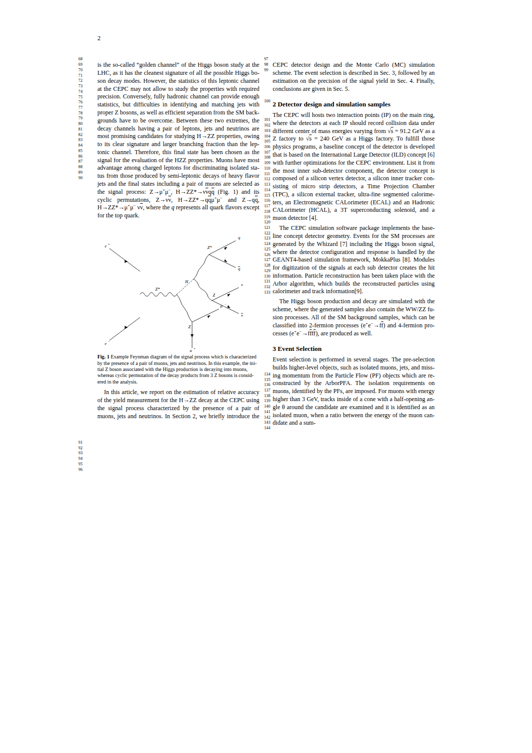2
is the so-called “golden channel” of the Higgs boson study at the LHC, as it has the cleanest signature of all the possible Higgs boson decay modes. However, the statistics of this leptonic channel at the CEPC may not allow to study the properties with required precision. Conversely, fully hadronic channel can provide enough statistics, but difficulties in identifying and matching jets with proper Z bosons, as well as efficient separation from the SM backgrounds have to be overcome. Between these two extremes, the decay channels having a pair of leptons, jets and neutrinos are most promising candidates for studying H→ZZ properties, owing to its clear signature and larger branching fraction than the leptonic channel. Therefore, this final state has been chosen as the signal for the evaluation of the HZZ properties. Muons have most advantage among charged leptons for discriminating isolated status from those produced by semi-leptonic decays of heavy flavor jets and the final states including a pair of muons are selected as the signal process: Z→μ+μ−, H→ZZ*→ννqq (Fig. 1) and its cyclic permutations, Z→νν, H→ZZ*→qqμ+μ− and Z→qq, H→ZZ*→μ+μ− νν, where the q represents all quark flavors except for the top quark.
e+ e− Z* H Z* Z Z q q ν ν μ− μ+
Fig. 1 Example Feynman diagram of the signal process which is characterized by the presence of a pair of muons, jets and neutrinos. In this example, the initial Z boson associated with the Higgs production is decaying into muons, whereas cyclic permutation of the decay products from 3 Z bosons is considered in the analysis.
In this article, we report on the estimation of relative accuracy of the yield measurement for the H→ZZ decay at the CEPC using the signal process characterized by the presence of a pair of muons, jets and neutrinos. In Section 2, we briefly introduce the CEPC detector design and the Monte Carlo (MC) simulation scheme. The event selection is described in Sec. 3, followed by an estimation on the precision of the signal yield in Sec. 4. Finally, conclusions are given in Sec. 5.
2 Detector design and simulation samples
The CEPC will hosts two interaction points (IP) on the main ring, where the detectors at each IP should record collision data under different center of mass energies varying from √s = 91.2 GeV as a Z factory to √s = 240 GeV as a Higgs factory. To fulfill those physics programs, a baseline concept of the detector is developed that is based on the International Large Detector (ILD) concept [6] with further optimizations for the CEPC environment. List it from the most inner sub-detector component, the detector concept is composed of a silicon vertex detector, a silicon inner tracker consisting of micro strip detectors, a Time Projection Chamber (TPC), a silicon external tracker, ultra-fine segmented calorimeters, an Electromagnetic CALorimeter (ECAL) and an Hadronic CALorimeter (HCAL), a 3T superconducting solenoid, and a muon detector [4].
The CEPC simulation software package implements the baseline concept detector geometry. Events for the SM processes are generated by the Whizard [7] including the Higgs boson signal, where the detector configuration and response is handled by the GEANT4-based simulation framework, MokkaPlus [8]. Modules for digitization of the signals at each sub detector creates the hit information. Particle reconstruction has been taken place with the Arbor algorithm, which builds the reconstructed particles using calorimeter and track information[9].
The Higgs boson production and decay are simulated with the scheme, where the generated samples also contain the WW/ZZ fusion processes. All of the SM background samples, which can be classified into 2-fermion processes (e+e−→ff) and 4-fermion processes (e+e−→ffff), are produced as well.
3 Event Selection
Event selection is performed in several stages. The pre-selection builds higher-level objects, such as isolated muons, jets, and missing momentum from the Particle Flow (PF) objects which are reconstructed by the ArborPFA. The isolation requirements on muons, identified by the PFs, are imposed. For muons with energy higher than 3 GeV, tracks inside of a cone with a half-opening angle θ around the candidate are examined and it is identified as an isolated muon, when a ratio between the energy of the muon candidate and a sum-
68
69
70
71
72
73
74
75
76
77
78
79
80
81
82
83
84
85
86
87
88
89
90
91
92
93
94
95
96
97
98
99
100
101
102
103
104
105
106
107
108
109
110
111
112
113
114
115
116
117
118
119
120
121
122
123
124
125
126
127
128
129
130
131
132
133
134
135
136
137
138
139
140
141
142
143
144